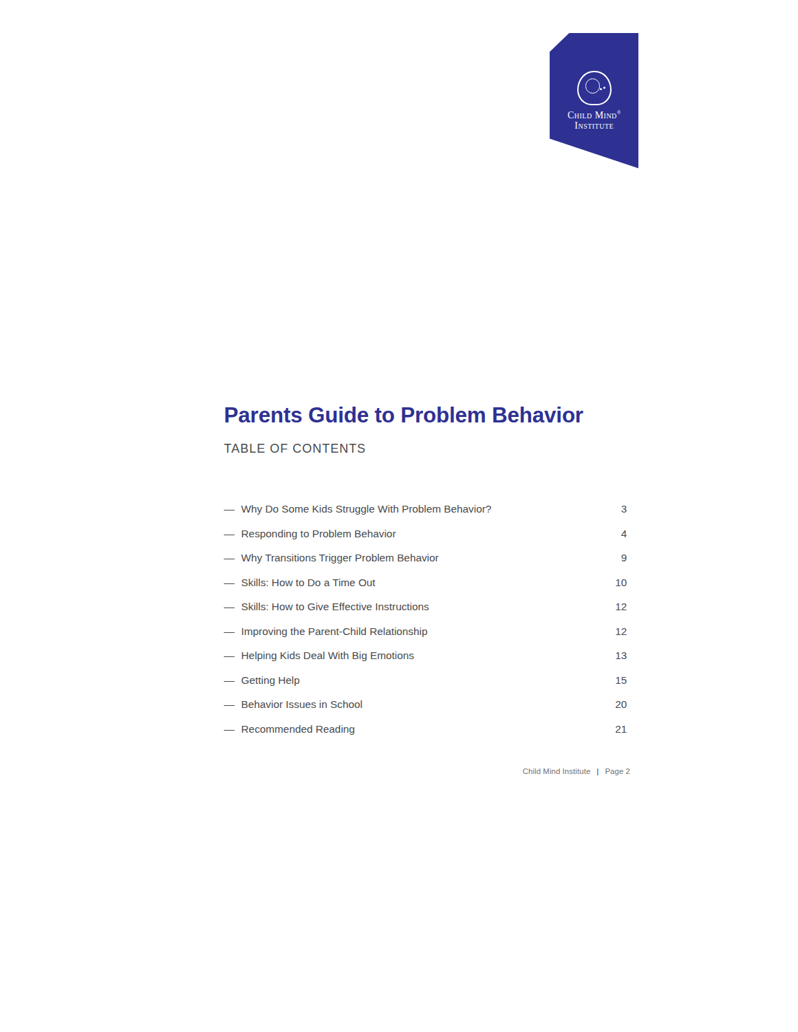Child Mind®
Institute
Parents Guide to Problem Behavior
Table of Contents
— Why Do Some Kids Struggle With Problem Behavior? 3
— Responding to Problem Behavior 4
— Why Transitions Trigger Problem Behavior 9
— Skills: How to Do a Time Out 10
— Skills: How to Give Effective Instructions 12
— Improving the Parent-Child Relationship 12
— Helping Kids Deal With Big Emotions 13
— Getting Help 15
— Behavior Issues in School 20
— Recommended Reading 21
Child Mind Institute | Page 2